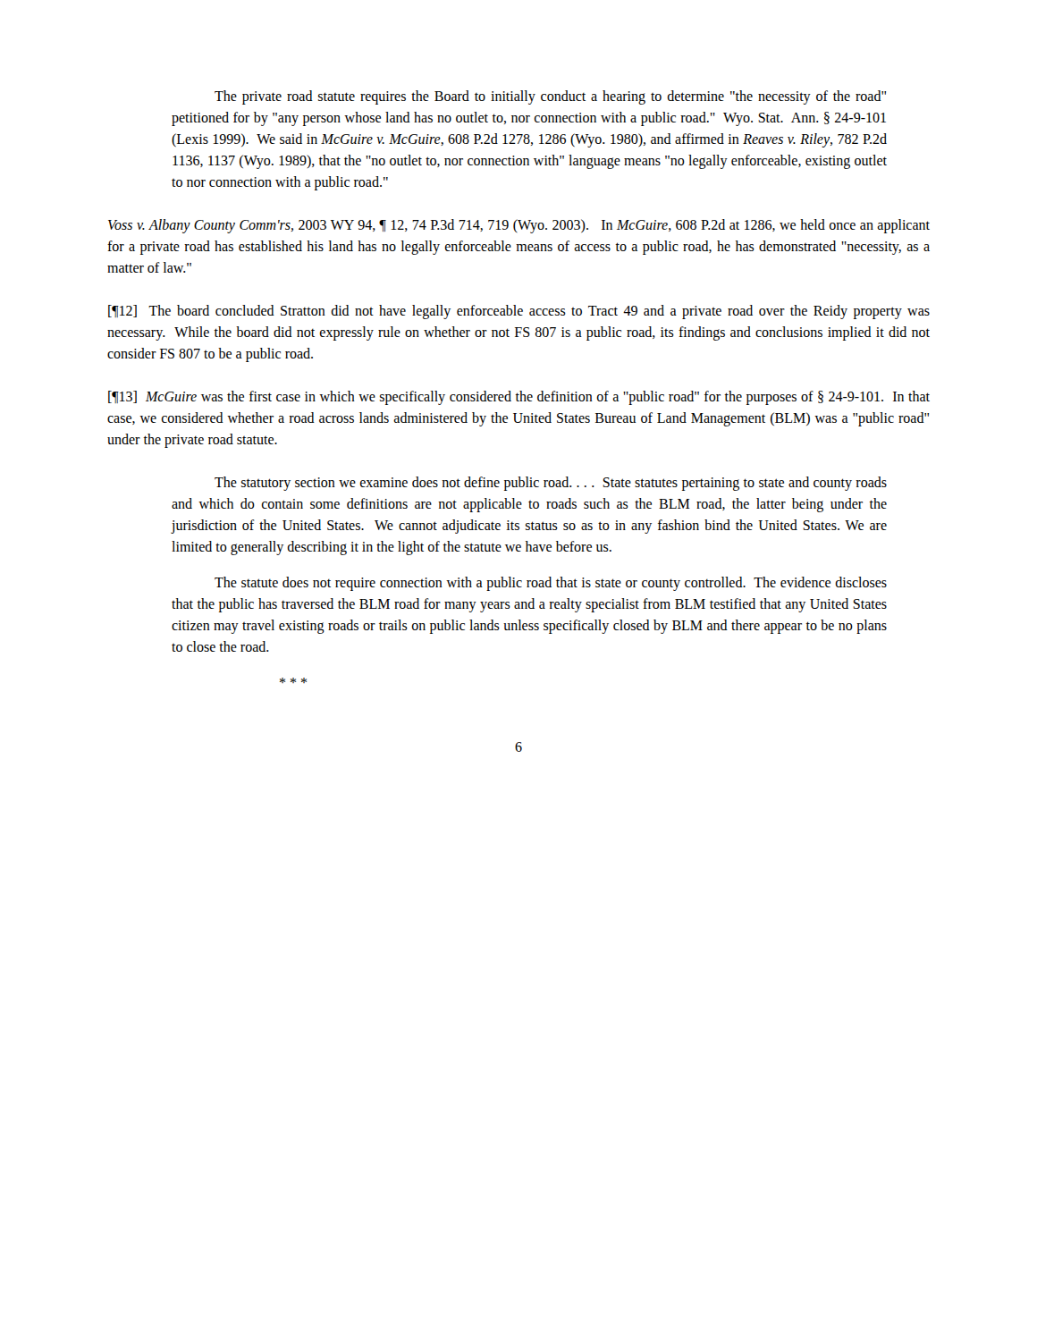The private road statute requires the Board to initially conduct a hearing to determine "the necessity of the road" petitioned for by "any person whose land has no outlet to, nor connection with a public road." Wyo. Stat. Ann. § 24-9-101 (Lexis 1999). We said in McGuire v. McGuire, 608 P.2d 1278, 1286 (Wyo. 1980), and affirmed in Reaves v. Riley, 782 P.2d 1136, 1137 (Wyo. 1989), that the "no outlet to, nor connection with" language means "no legally enforceable, existing outlet to nor connection with a public road."
Voss v. Albany County Comm'rs, 2003 WY 94, ¶ 12, 74 P.3d 714, 719 (Wyo. 2003). In McGuire, 608 P.2d at 1286, we held once an applicant for a private road has established his land has no legally enforceable means of access to a public road, he has demonstrated "necessity, as a matter of law."
[¶12] The board concluded Stratton did not have legally enforceable access to Tract 49 and a private road over the Reidy property was necessary. While the board did not expressly rule on whether or not FS 807 is a public road, its findings and conclusions implied it did not consider FS 807 to be a public road.
[¶13] McGuire was the first case in which we specifically considered the definition of a "public road" for the purposes of § 24-9-101. In that case, we considered whether a road across lands administered by the United States Bureau of Land Management (BLM) was a "public road" under the private road statute.
The statutory section we examine does not define public road. . . . State statutes pertaining to state and county roads and which do contain some definitions are not applicable to roads such as the BLM road, the latter being under the jurisdiction of the United States. We cannot adjudicate its status so as to in any fashion bind the United States. We are limited to generally describing it in the light of the statute we have before us.
The statute does not require connection with a public road that is state or county controlled. The evidence discloses that the public has traversed the BLM road for many years and a realty specialist from BLM testified that any United States citizen may travel existing roads or trails on public lands unless specifically closed by BLM and there appear to be no plans to close the road.
* * *
6